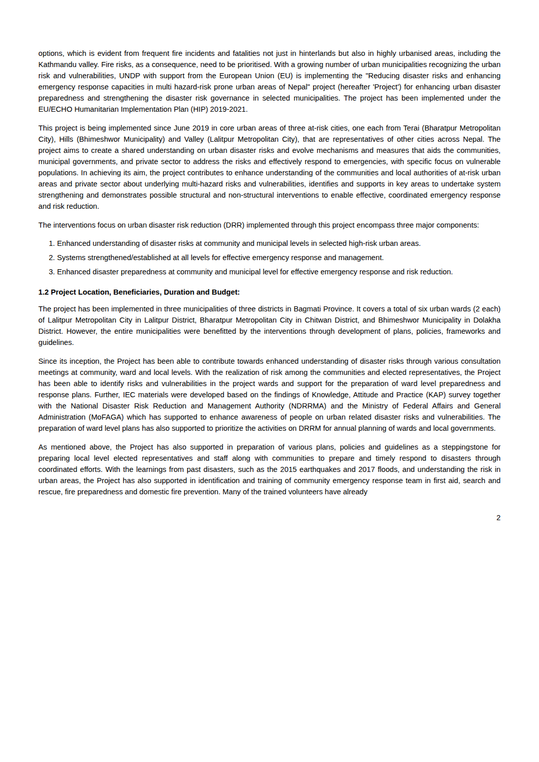options, which is evident from frequent fire incidents and fatalities not just in hinterlands but also in highly urbanised areas, including the Kathmandu valley. Fire risks, as a consequence, need to be prioritised. With a growing number of urban municipalities recognizing the urban risk and vulnerabilities, UNDP with support from the European Union (EU) is implementing the "Reducing disaster risks and enhancing emergency response capacities in multi hazard-risk prone urban areas of Nepal" project (hereafter 'Project') for enhancing urban disaster preparedness and strengthening the disaster risk governance in selected municipalities. The project has been implemented under the EU/ECHO Humanitarian Implementation Plan (HIP) 2019-2021.
This project is being implemented since June 2019 in core urban areas of three at-risk cities, one each from Terai (Bharatpur Metropolitan City), Hills (Bhimeshwor Municipality) and Valley (Lalitpur Metropolitan City), that are representatives of other cities across Nepal. The project aims to create a shared understanding on urban disaster risks and evolve mechanisms and measures that aids the communities, municipal governments, and private sector to address the risks and effectively respond to emergencies, with specific focus on vulnerable populations. In achieving its aim, the project contributes to enhance understanding of the communities and local authorities of at-risk urban areas and private sector about underlying multi-hazard risks and vulnerabilities, identifies and supports in key areas to undertake system strengthening and demonstrates possible structural and non-structural interventions to enable effective, coordinated emergency response and risk reduction.
The interventions focus on urban disaster risk reduction (DRR) implemented through this project encompass three major components:
Enhanced understanding of disaster risks at community and municipal levels in selected high-risk urban areas.
Systems strengthened/established at all levels for effective emergency response and management.
Enhanced disaster preparedness at community and municipal level for effective emergency response and risk reduction.
1.2 Project Location, Beneficiaries, Duration and Budget:
The project has been implemented in three municipalities of three districts in Bagmati Province. It covers a total of six urban wards (2 each) of Lalitpur Metropolitan City in Lalitpur District, Bharatpur Metropolitan City in Chitwan District, and Bhimeshwor Municipality in Dolakha District. However, the entire municipalities were benefitted by the interventions through development of plans, policies, frameworks and guidelines.
Since its inception, the Project has been able to contribute towards enhanced understanding of disaster risks through various consultation meetings at community, ward and local levels. With the realization of risk among the communities and elected representatives, the Project has been able to identify risks and vulnerabilities in the project wards and support for the preparation of ward level preparedness and response plans. Further, IEC materials were developed based on the findings of Knowledge, Attitude and Practice (KAP) survey together with the National Disaster Risk Reduction and Management Authority (NDRRMA) and the Ministry of Federal Affairs and General Administration (MoFAGA) which has supported to enhance awareness of people on urban related disaster risks and vulnerabilities. The preparation of ward level plans has also supported to prioritize the activities on DRRM for annual planning of wards and local governments.
As mentioned above, the Project has also supported in preparation of various plans, policies and guidelines as a steppingstone for preparing local level elected representatives and staff along with communities to prepare and timely respond to disasters through coordinated efforts. With the learnings from past disasters, such as the 2015 earthquakes and 2017 floods, and understanding the risk in urban areas, the Project has also supported in identification and training of community emergency response team in first aid, search and rescue, fire preparedness and domestic fire prevention. Many of the trained volunteers have already
2